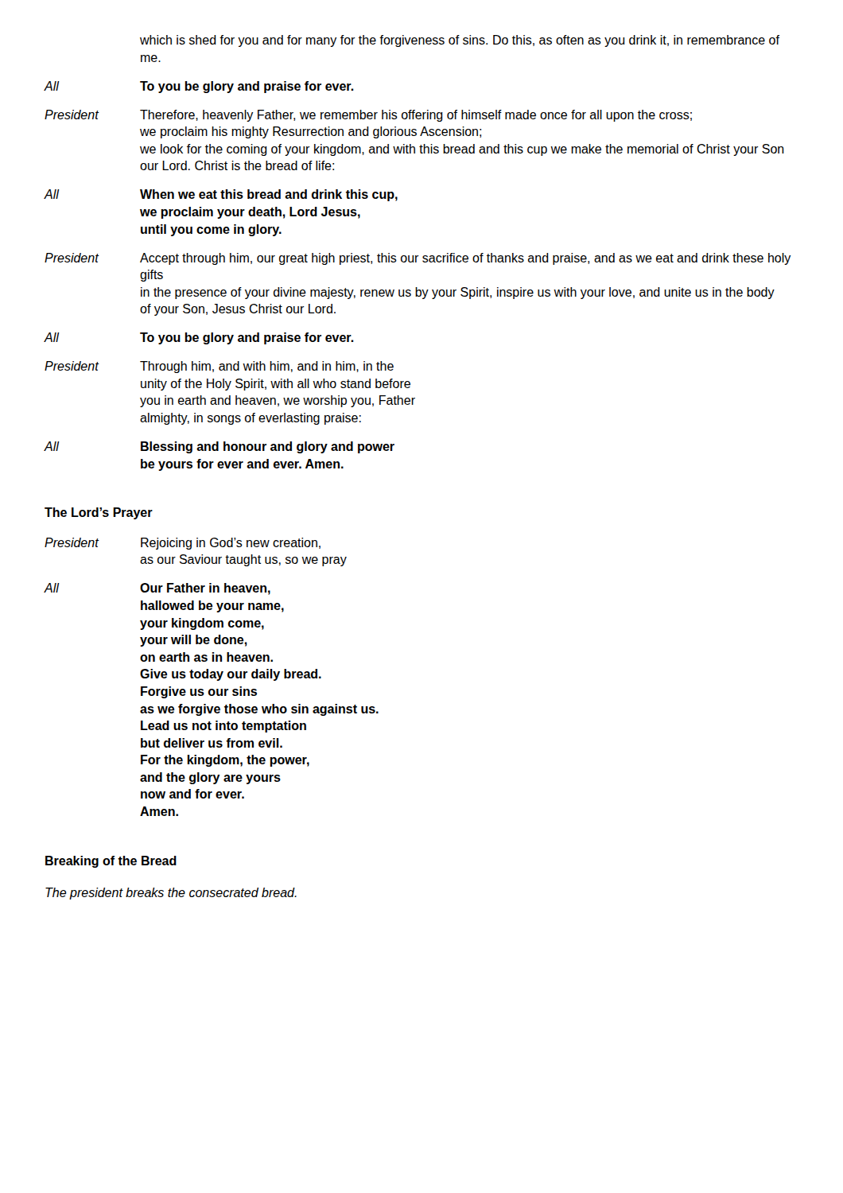| | which is shed for you and for many for the forgiveness of sins. Do this, as often as you drink it, in remembrance of me. |
| All | To you be glory and praise for ever. |
| President | Therefore, heavenly Father, we remember his offering of himself made once for all upon the cross; we proclaim his mighty Resurrection and glorious Ascension; we look for the coming of your kingdom, and with this bread and this cup we make the memorial of Christ your Son our Lord. Christ is the bread of life: |
| All | When we eat this bread and drink this cup, we proclaim your death, Lord Jesus, until you come in glory. |
| President | Accept through him, our great high priest, this our sacrifice of thanks and praise, and as we eat and drink these holy gifts in the presence of your divine majesty, renew us by your Spirit, inspire us with your love, and unite us in the body of your Son, Jesus Christ our Lord. |
| All | To you be glory and praise for ever. |
| President | Through him, and with him, and in him, in the unity of the Holy Spirit, with all who stand before you in earth and heaven, we worship you, Father almighty, in songs of everlasting praise: |
| All | Blessing and honour and glory and power be yours for ever and ever. Amen. |
The Lord’s Prayer
| President | Rejoicing in God’s new creation, as our Saviour taught us, so we pray |
| All | Our Father in heaven, hallowed be your name, your kingdom come, your will be done, on earth as in heaven. Give us today our daily bread. Forgive us our sins as we forgive those who sin against us. Lead us not into temptation but deliver us from evil. For the kingdom, the power, and the glory are yours now and for ever. Amen. |
Breaking of the Bread
The president breaks the consecrated bread.